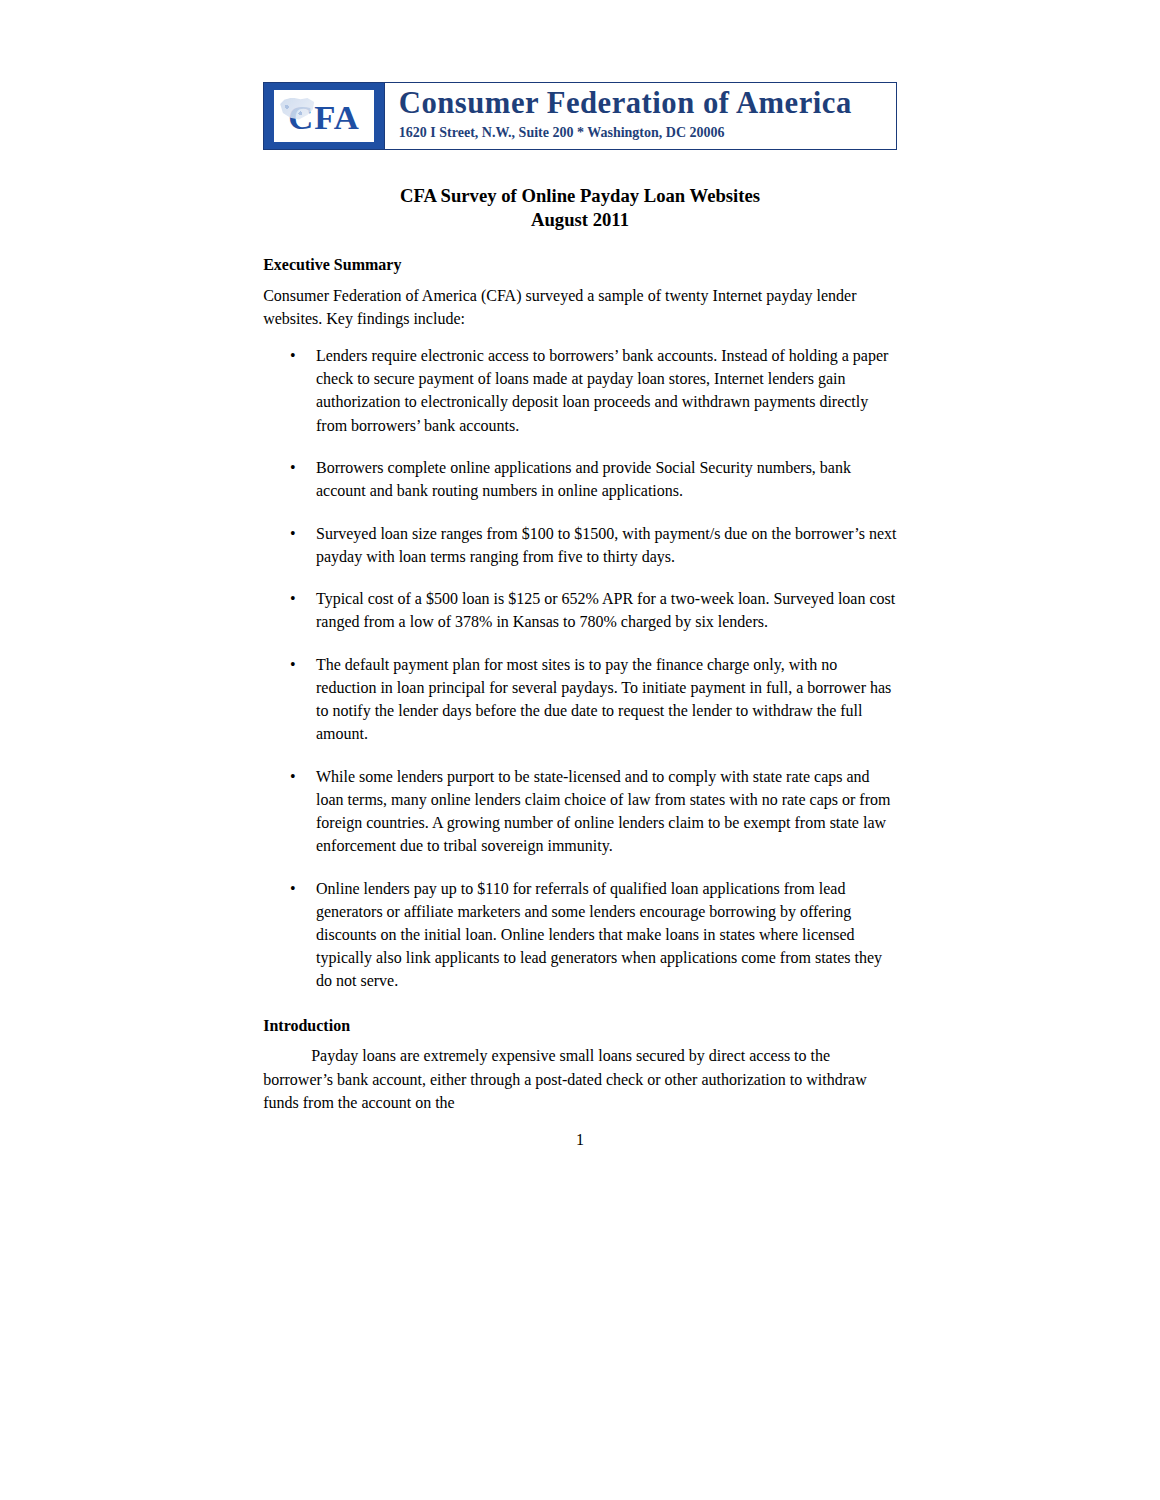CFA
Consumer Federation of America
1620 I Street, N.W., Suite 200 * Washington, DC 20006
CFA Survey of Online Payday Loan WebsitesAugust 2011
Executive Summary
Consumer Federation of America (CFA) surveyed a sample of twenty Internet payday lender websites. Key findings include:
Lenders require electronic access to borrowers’ bank accounts. Instead of holding a paper check to secure payment of loans made at payday loan stores, Internet lenders gain authorization to electronically deposit loan proceeds and withdrawn payments directly from borrowers’ bank accounts.
Borrowers complete online applications and provide Social Security numbers, bank account and bank routing numbers in online applications.
Surveyed loan size ranges from $100 to $1500, with payment/s due on the borrower’s next payday with loan terms ranging from five to thirty days.
Typical cost of a $500 loan is $125 or 652% APR for a two-week loan. Surveyed loan cost ranged from a low of 378% in Kansas to 780% charged by six lenders.
The default payment plan for most sites is to pay the finance charge only, with no reduction in loan principal for several paydays. To initiate payment in full, a borrower has to notify the lender days before the due date to request the lender to withdraw the full amount.
While some lenders purport to be state-licensed and to comply with state rate caps and loan terms, many online lenders claim choice of law from states with no rate caps or from foreign countries. A growing number of online lenders claim to be exempt from state law enforcement due to tribal sovereign immunity.
Online lenders pay up to $110 for referrals of qualified loan applications from lead generators or affiliate marketers and some lenders encourage borrowing by offering discounts on the initial loan. Online lenders that make loans in states where licensed typically also link applicants to lead generators when applications come from states they do not serve.
Introduction
Payday loans are extremely expensive small loans secured by direct access to the borrower’s bank account, either through a post-dated check or other authorization to withdraw funds from the account on the
1